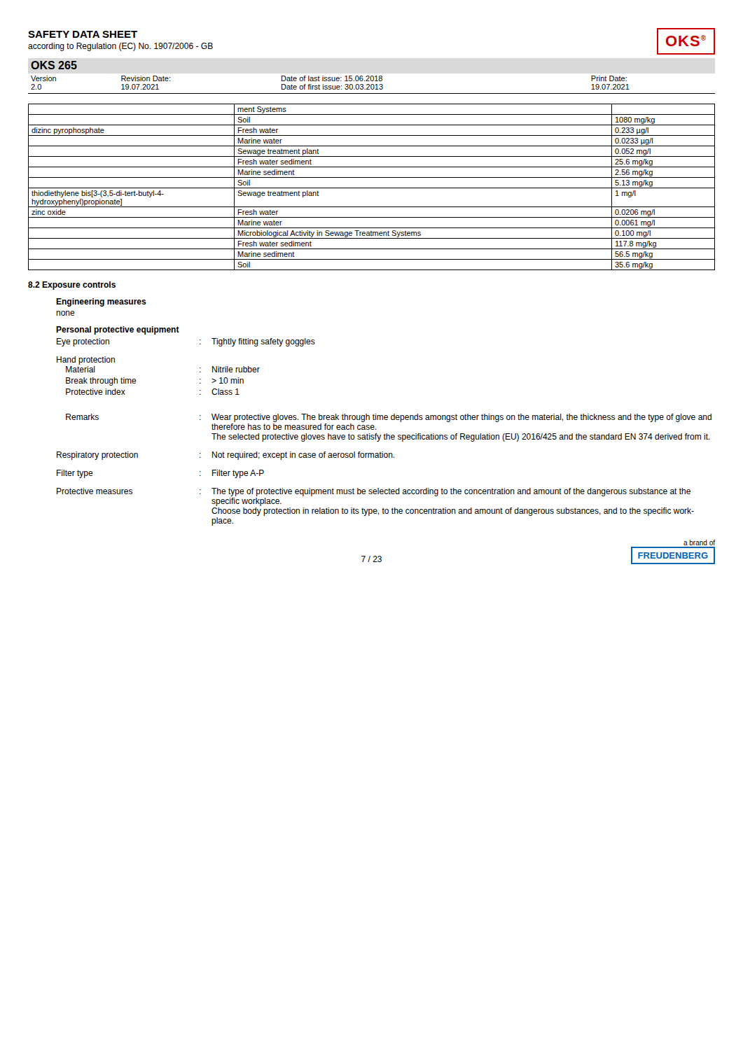OKS®
SAFETY DATA SHEET
according to Regulation (EC) No. 1907/2006 - GB
OKS 265
| Version 2.0 | Revision Date: 19.07.2021 | Date of last issue: 15.06.2018 Date of first issue: 30.03.2013 | Print Date: 19.07.2021 |
| | ment Systems | |
| | Soil | 1080 mg/kg |
| dizinc pyrophosphate | Fresh water | 0.233 µg/l |
| | Marine water | 0.0233 µg/l |
| | Sewage treatment plant | 0.052 mg/l |
| | Fresh water sediment | 25.6 mg/kg |
| | Marine sediment | 2.56 mg/kg |
| | Soil | 5.13 mg/kg |
| thiodiethylene bis[3-(3,5-di-tert-butyl-4-hydroxyphenyl)propionate] | Sewage treatment plant | 1 mg/l |
| zinc oxide | Fresh water | 0.0206 mg/l |
| | Marine water | 0.0061 mg/l |
| | Microbiological Activity in Sewage Treatment Systems | 0.100 mg/l |
| | Fresh water sediment | 117.8 mg/kg |
| | Marine sediment | 56.5 mg/kg |
| | Soil | 35.6 mg/kg |
8.2 Exposure controls
Engineering measures
none
Personal protective equipment
| Eye protection | : | Tightly fitting safety goggles |
| Hand protection Material | : | Nitrile rubber |
| Break through time | : | > 10 min |
| Protective index | : | Class 1 |
| Remarks | : | Wear protective gloves. The break through time depends amongst other things on the material, the thickness and the type of glove and therefore has to be measured for each case. The selected protective gloves have to satisfy the specifications of Regulation (EU) 2016/425 and the standard EN 374 derived from it. |
| Respiratory protection | : | Not required; except in case of aerosol formation. |
| Filter type | : | Filter type A-P |
| Protective measures | : | The type of protective equipment must be selected according to the concentration and amount of the dangerous substance at the specific workplace. Choose body protection in relation to its type, to the concentration and amount of dangerous substances, and to the specific work-place. |
7 / 23
a brand of
FREUDENBERG